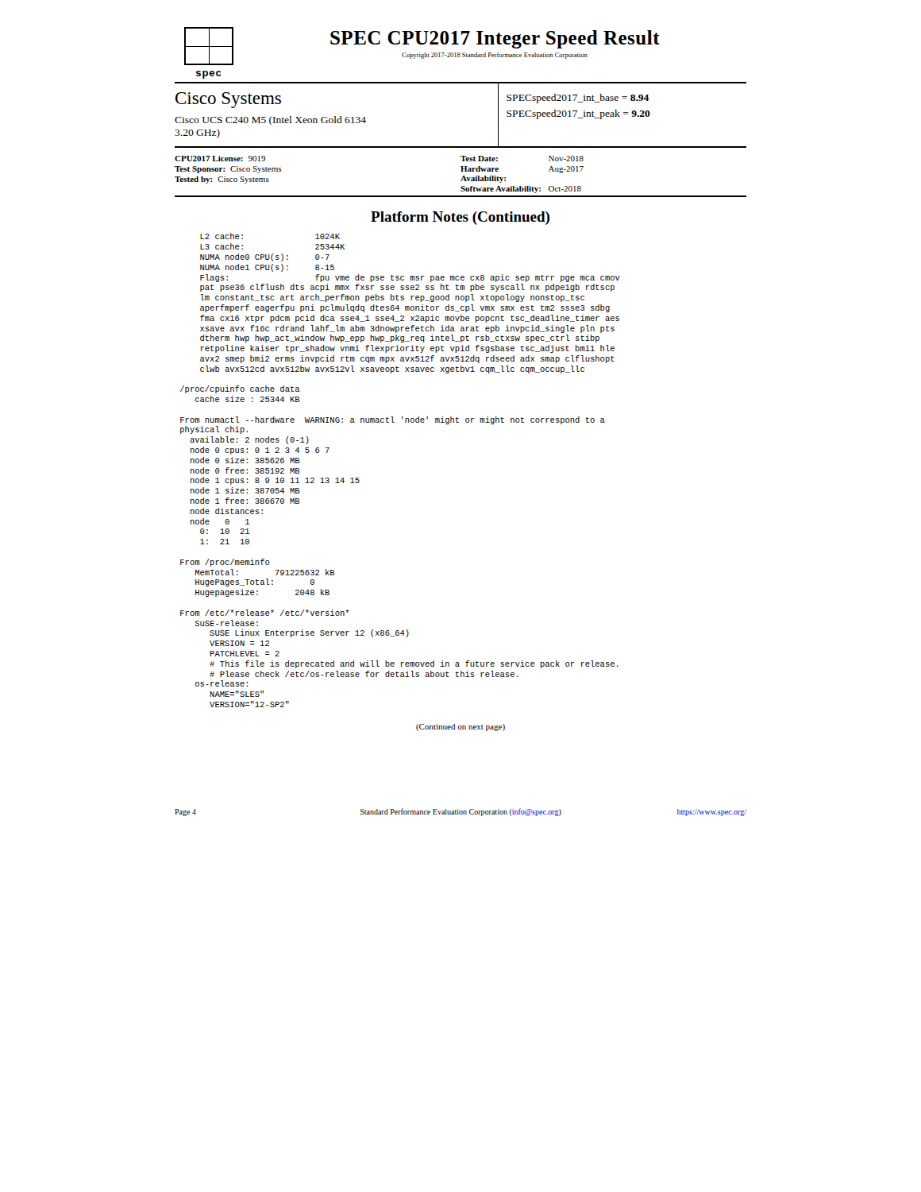spec
SPEC CPU2017 Integer Speed Result
Copyright 2017-2018 Standard Performance Evaluation Corporation
Cisco Systems
Cisco UCS C240 M5 (Intel Xeon Gold 6134
3.20 GHz)
SPECspeed2017_int_base = 8.94
SPECspeed2017_int_peak = 9.20
CPU2017 License: 9019
Test Sponsor: Cisco Systems
Tested by: Cisco Systems
Test Date: Nov-2018
Hardware Availability: Aug-2017
Software Availability: Oct-2018
Platform Notes (Continued)
     L2 cache:              1024K
     L3 cache:              25344K
     NUMA node0 CPU(s):     0-7
     NUMA node1 CPU(s):     8-15
     Flags:                 fpu vme de pse tsc msr pae mce cx8 apic sep mtrr pge mca cmov
     pat pse36 clflush dts acpi mmx fxsr sse sse2 ss ht tm pbe syscall nx pdpe1gb rdtscp
     lm constant_tsc art arch_perfmon pebs bts rep_good nopl xtopology nonstop_tsc
     aperfmperf eagerfpu pni pclmulqdq dtes64 monitor ds_cpl vmx smx est tm2 ssse3 sdbg
     fma cx16 xtpr pdcm pcid dca sse4_1 sse4_2 x2apic movbe popcnt tsc_deadline_timer aes
     xsave avx f16c rdrand lahf_lm abm 3dnowprefetch ida arat epb invpcid_single pln pts
     dtherm hwp hwp_act_window hwp_epp hwp_pkg_req intel_pt rsb_ctxsw spec_ctrl stibp
     retpoline kaiser tpr_shadow vnmi flexpriority ept vpid fsgsbase tsc_adjust bmi1 hle
     avx2 smep bmi2 erms invpcid rtm cqm mpx avx512f avx512dq rdseed adx smap clflushopt
     clwb avx512cd avx512bw avx512vl xsaveopt xsavec xgetbv1 cqm_llc cqm_occup_llc

 /proc/cpuinfo cache data
    cache size : 25344 KB

 From numactl --hardware  WARNING: a numactl 'node' might or might not correspond to a
 physical chip.
   available: 2 nodes (0-1)
   node 0 cpus: 0 1 2 3 4 5 6 7
   node 0 size: 385626 MB
   node 0 free: 385192 MB
   node 1 cpus: 8 9 10 11 12 13 14 15
   node 1 size: 387054 MB
   node 1 free: 386670 MB
   node distances:
   node   0   1
     0:  10  21
     1:  21  10

 From /proc/meminfo
    MemTotal:       791225632 kB
    HugePages_Total:       0
    Hugepagesize:       2048 kB

 From /etc/*release* /etc/*version*
    SuSE-release:
       SUSE Linux Enterprise Server 12 (x86_64)
       VERSION = 12
       PATCHLEVEL = 2
       # This file is deprecated and will be removed in a future service pack or release.
       # Please check /etc/os-release for details about this release.
    os-release:
       NAME="SLES"
       VERSION="12-SP2"
(Continued on next page)
Page 4
Standard Performance Evaluation Corporation (info@spec.org)
https://www.spec.org/